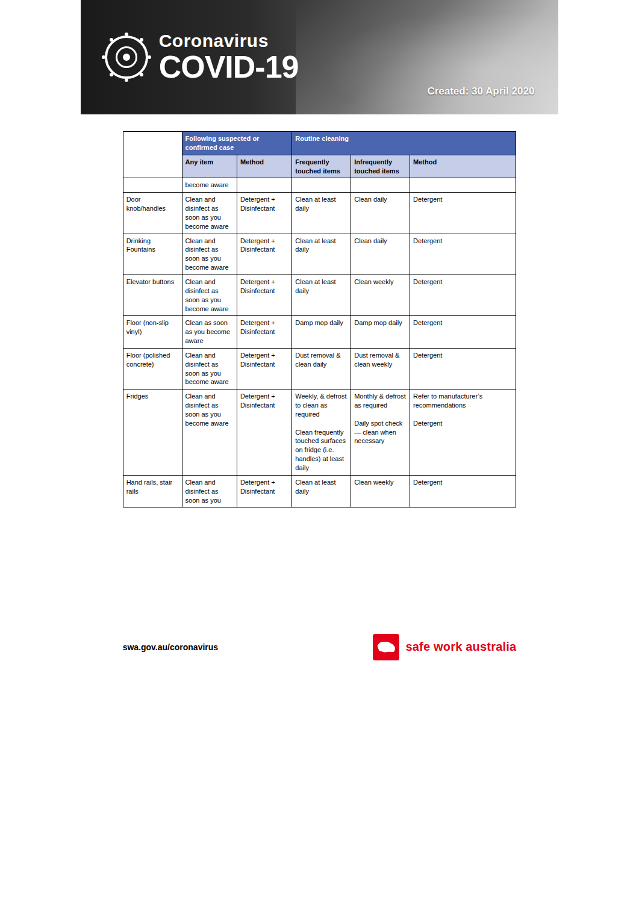Coronavirus
COVID-19
Created: 30 April 2020
| | Following suspected or confirmed case | Routine cleaning |
| --- | --- | --- |
| Any item | Method | Frequently touched items | Infrequently touched items | Method |
| | become aware | | | | |
| Door knob/handles | Clean and disinfect as soon as you become aware | Detergent + Disinfectant | Clean at least daily | Clean daily | Detergent |
| Drinking Fountains | Clean and disinfect as soon as you become aware | Detergent + Disinfectant | Clean at least daily | Clean daily | Detergent |
| Elevator buttons | Clean and disinfect as soon as you become aware | Detergent + Disinfectant | Clean at least daily | Clean weekly | Detergent |
| Floor (non-slip vinyl) | Clean as soon as you become aware | Detergent + Disinfectant | Damp mop daily | Damp mop daily | Detergent |
| Floor (polished concrete) | Clean and disinfect as soon as you become aware | Detergent + Disinfectant | Dust removal & clean daily | Dust removal & clean weekly | Detergent |
| Fridges | Clean and disinfect as soon as you become aware | Detergent + Disinfectant | Weekly, & defrost to clean as required Clean frequently touched surfaces on fridge (i.e. handles) at least daily | Monthly & defrost as required Daily spot check— clean when necessary | Refer to manufacturer’s recommendations Detergent |
| Hand rails, stair rails | Clean and disinfect as soon as you | Detergent + Disinfectant | Clean at least daily | Clean weekly | Detergent |
swa.gov.au/coronavirus
safe work australia